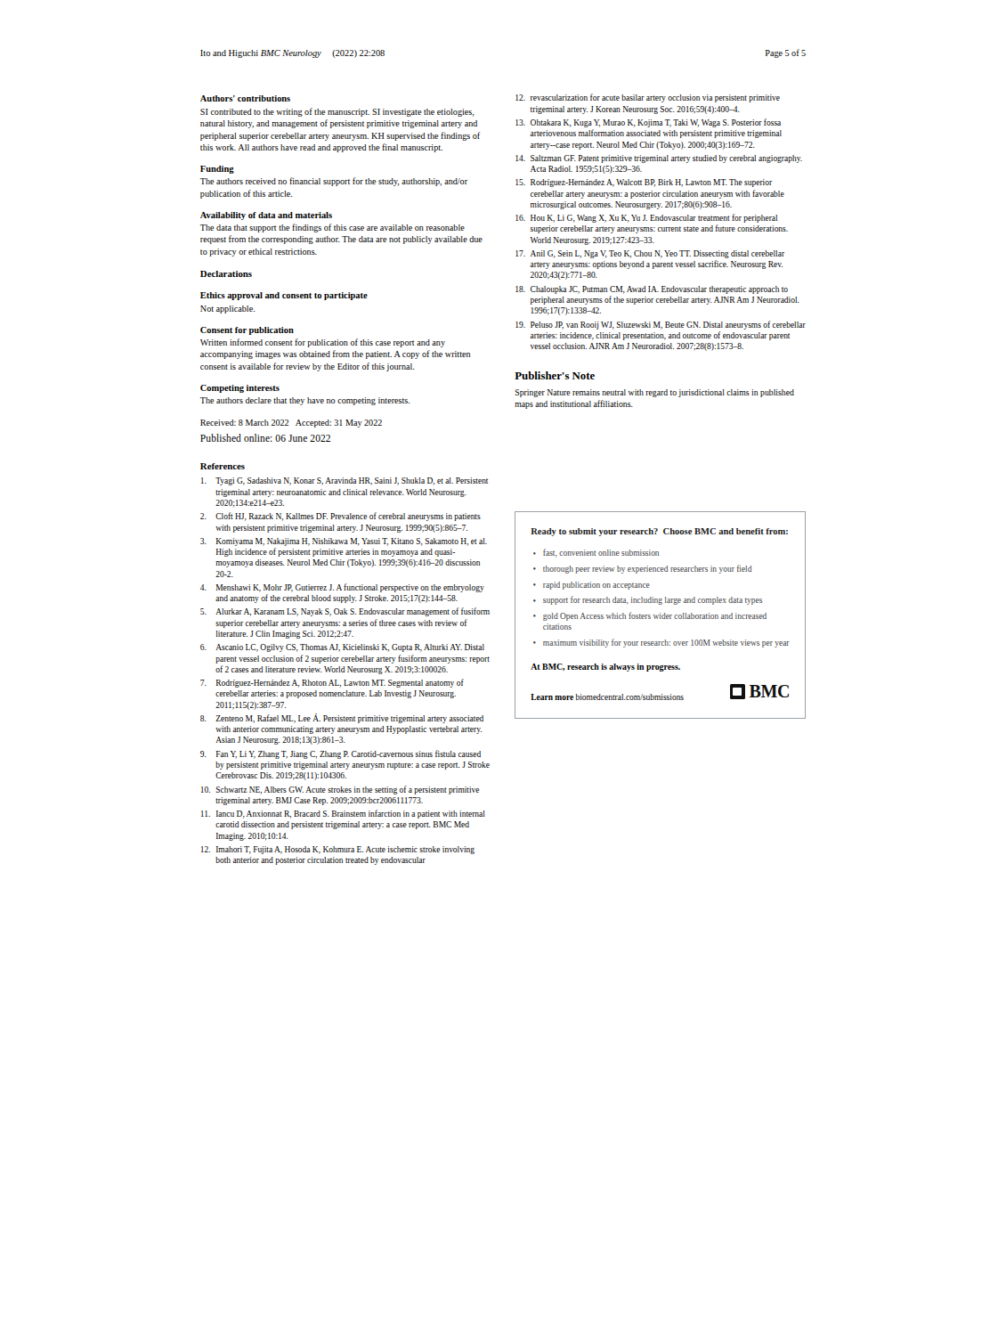Ito and Higuchi BMC Neurology(2022) 22:208
Page 5 of 5
Authors' contributions
SI contributed to the writing of the manuscript. SI investigate the etiologies, natural history, and management of persistent primitive trigeminal artery and peripheral superior cerebellar artery aneurysm. KH supervised the findings of this work. All authors have read and approved the final manuscript.
Funding
The authors received no financial support for the study, authorship, and/or publication of this article.
Availability of data and materials
The data that support the findings of this case are available on reasonable request from the corresponding author. The data are not publicly available due to privacy or ethical restrictions.
Declarations
Ethics approval and consent to participate
Not applicable.
Consent for publication
Written informed consent for publication of this case report and any accompanying images was obtained from the patient. A copy of the written consent is available for review by the Editor of this journal.
Competing interests
The authors declare that they have no competing interests.
Received: 8 March 2022 Accepted: 31 May 2022
Published online: 06 June 2022
References
Tyagi G, Sadashiva N, Konar S, Aravinda HR, Saini J, Shukla D, et al. Persistent trigeminal artery: neuroanatomic and clinical relevance. World Neurosurg. 2020;134:e214–e23.
Cloft HJ, Razack N, Kallmes DF. Prevalence of cerebral aneurysms in patients with persistent primitive trigeminal artery. J Neurosurg. 1999;90(5):865–7.
Komiyama M, Nakajima H, Nishikawa M, Yasui T, Kitano S, Sakamoto H, et al. High incidence of persistent primitive arteries in moyamoya and quasi-moyamoya diseases. Neurol Med Chir (Tokyo). 1999;39(6):416–20 discussion 20-2.
Menshawi K, Mohr JP, Gutierrez J. A functional perspective on the embryology and anatomy of the cerebral blood supply. J Stroke. 2015;17(2):144–58.
Alurkar A, Karanam LS, Nayak S, Oak S. Endovascular management of fusiform superior cerebellar artery aneurysms: a series of three cases with review of literature. J Clin Imaging Sci. 2012;2:47.
Ascanio LC, Ogilvy CS, Thomas AJ, Kicielinski K, Gupta R, Alturki AY. Distal parent vessel occlusion of 2 superior cerebellar artery fusiform aneurysms: report of 2 cases and literature review. World Neurosurg X. 2019;3:100026.
Rodríguez-Hernández A, Rhoton AL, Lawton MT. Segmental anatomy of cerebellar arteries: a proposed nomenclature. Lab Investig J Neurosurg. 2011;115(2):387–97.
Zenteno M, Rafael ML, Lee Á. Persistent primitive trigeminal artery associated with anterior communicating artery aneurysm and Hypoplastic vertebral artery. Asian J Neurosurg. 2018;13(3):861–3.
Fan Y, Li Y, Zhang T, Jiang C, Zhang P. Carotid-cavernous sinus fistula caused by persistent primitive trigeminal artery aneurysm rupture: a case report. J Stroke Cerebrovasc Dis. 2019;28(11):104306.
Schwartz NE, Albers GW. Acute strokes in the setting of a persistent primitive trigeminal artery. BMJ Case Rep. 2009;2009:bcr2006111773.
Iancu D, Anxionnat R, Bracard S. Brainstem infarction in a patient with internal carotid dissection and persistent trigeminal artery: a case report. BMC Med Imaging. 2010;10:14.
Imahori T, Fujita A, Hosoda K, Kohmura E. Acute ischemic stroke involving both anterior and posterior circulation treated by endovascular
revascularization for acute basilar artery occlusion via persistent primitive trigeminal artery. J Korean Neurosurg Soc. 2016;59(4):400–4.
Ohtakara K, Kuga Y, Murao K, Kojima T, Taki W, Waga S. Posterior fossa arteriovenous malformation associated with persistent primitive trigeminal artery--case report. Neurol Med Chir (Tokyo). 2000;40(3):169–72.
Saltzman GF. Patent primitive trigeminal artery studied by cerebral angiography. Acta Radiol. 1959;51(5):329–36.
Rodríguez-Hernández A, Walcott BP, Birk H, Lawton MT. The superior cerebellar artery aneurysm: a posterior circulation aneurysm with favorable microsurgical outcomes. Neurosurgery. 2017;80(6):908–16.
Hou K, Li G, Wang X, Xu K, Yu J. Endovascular treatment for peripheral superior cerebellar artery aneurysms: current state and future considerations. World Neurosurg. 2019;127:423–33.
Anil G, Sein L, Nga V, Teo K, Chou N, Yeo TT. Dissecting distal cerebellar artery aneurysms: options beyond a parent vessel sacrifice. Neurosurg Rev. 2020;43(2):771–80.
Chaloupka JC, Putman CM, Awad IA. Endovascular therapeutic approach to peripheral aneurysms of the superior cerebellar artery. AJNR Am J Neuroradiol. 1996;17(7):1338–42.
Peluso JP, van Rooij WJ, Sluzewski M, Beute GN. Distal aneurysms of cerebellar arteries: incidence, clinical presentation, and outcome of endovascular parent vessel occlusion. AJNR Am J Neuroradiol. 2007;28(8):1573–8.
Publisher's Note
Springer Nature remains neutral with regard to jurisdictional claims in published maps and institutional affiliations.
Ready to submit your research? Choose BMC and benefit from:
fast, convenient online submission
thorough peer review by experienced researchers in your field
rapid publication on acceptance
support for research data, including large and complex data types
gold Open Access which fosters wider collaboration and increased citations
maximum visibility for your research: over 100M website views per year
At BMC, research is always in progress.
Learn more biomedcentral.com/submissions
BMC